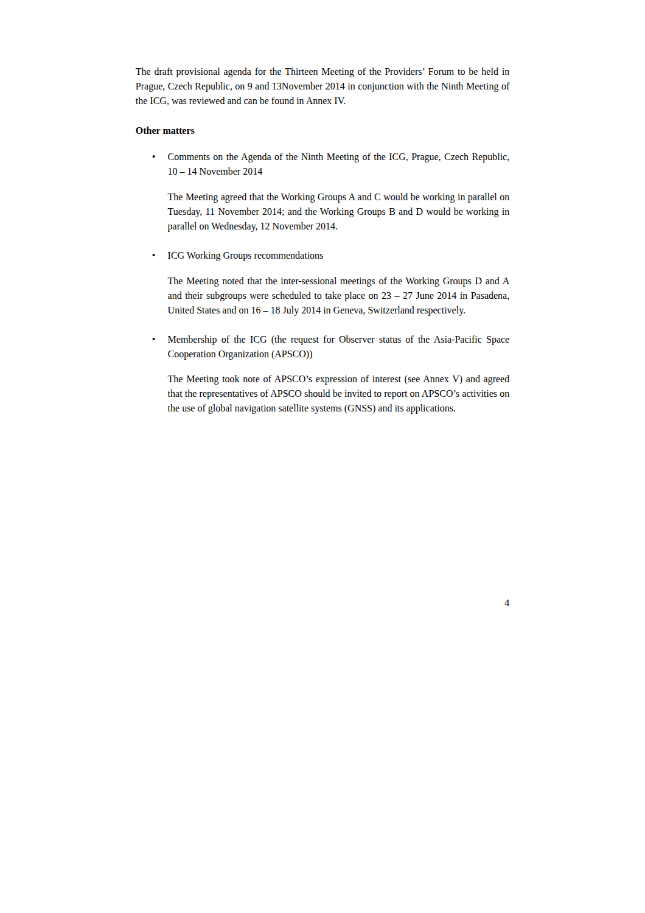The draft provisional agenda for the Thirteen Meeting of the Providers’ Forum to be held in Prague, Czech Republic, on 9 and 13November 2014 in conjunction with the Ninth Meeting of the ICG, was reviewed and can be found in Annex IV.
Other matters
Comments on the Agenda of the Ninth Meeting of the ICG, Prague, Czech Republic, 10 – 14 November 2014
The Meeting agreed that the Working Groups A and C would be working in parallel on Tuesday, 11 November 2014; and the Working Groups B and D would be working in parallel on Wednesday, 12 November 2014.
ICG Working Groups recommendations
The Meeting noted that the inter-sessional meetings of the Working Groups D and A and their subgroups were scheduled to take place on 23 – 27 June 2014 in Pasadena, United States and on 16 – 18 July 2014 in Geneva, Switzerland respectively.
Membership of the ICG (the request for Observer status of the Asia-Pacific Space Cooperation Organization (APSCO))
The Meeting took note of APSCO’s expression of interest (see Annex V) and agreed that the representatives of APSCO should be invited to report on APSCO’s activities on the use of global navigation satellite systems (GNSS) and its applications.
4